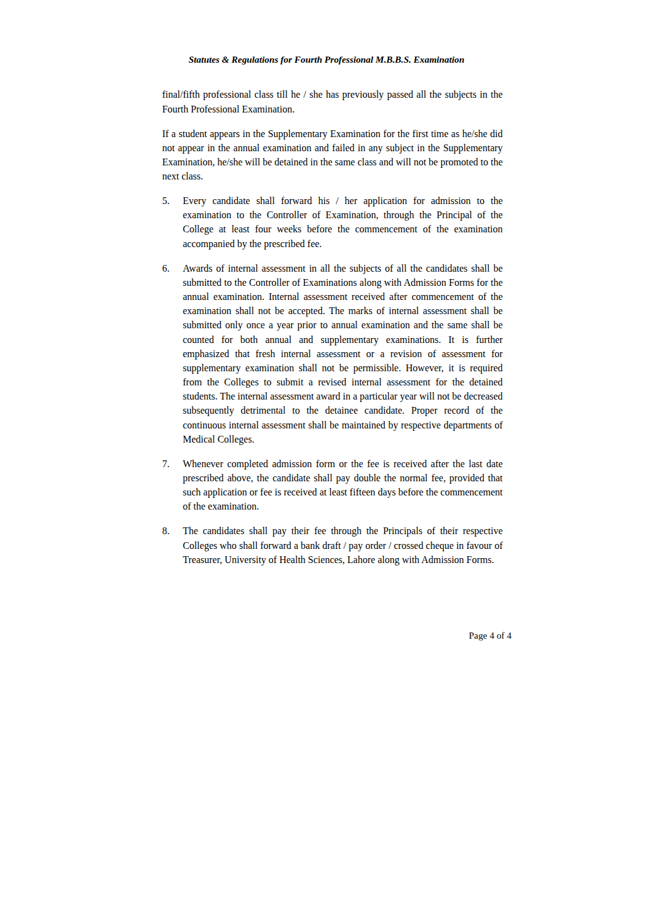Statutes & Regulations for Fourth Professional M.B.B.S. Examination
final/fifth professional class till he / she has previously passed all the subjects in the Fourth Professional Examination.
If a student appears in the Supplementary Examination for the first time as he/she did not appear in the annual examination and failed in any subject in the Supplementary Examination, he/she will be detained in the same class and will not be promoted to the next class.
Every candidate shall forward his / her application for admission to the examination to the Controller of Examination, through the Principal of the College at least four weeks before the commencement of the examination accompanied by the prescribed fee.
Awards of internal assessment in all the subjects of all the candidates shall be submitted to the Controller of Examinations along with Admission Forms for the annual examination. Internal assessment received after commencement of the examination shall not be accepted. The marks of internal assessment shall be submitted only once a year prior to annual examination and the same shall be counted for both annual and supplementary examinations. It is further emphasized that fresh internal assessment or a revision of assessment for supplementary examination shall not be permissible. However, it is required from the Colleges to submit a revised internal assessment for the detained students. The internal assessment award in a particular year will not be decreased subsequently detrimental to the detainee candidate. Proper record of the continuous internal assessment shall be maintained by respective departments of Medical Colleges.
Whenever completed admission form or the fee is received after the last date prescribed above, the candidate shall pay double the normal fee, provided that such application or fee is received at least fifteen days before the commencement of the examination.
The candidates shall pay their fee through the Principals of their respective Colleges who shall forward a bank draft / pay order / crossed cheque in favour of Treasurer, University of Health Sciences, Lahore along with Admission Forms.
Page 4 of 4